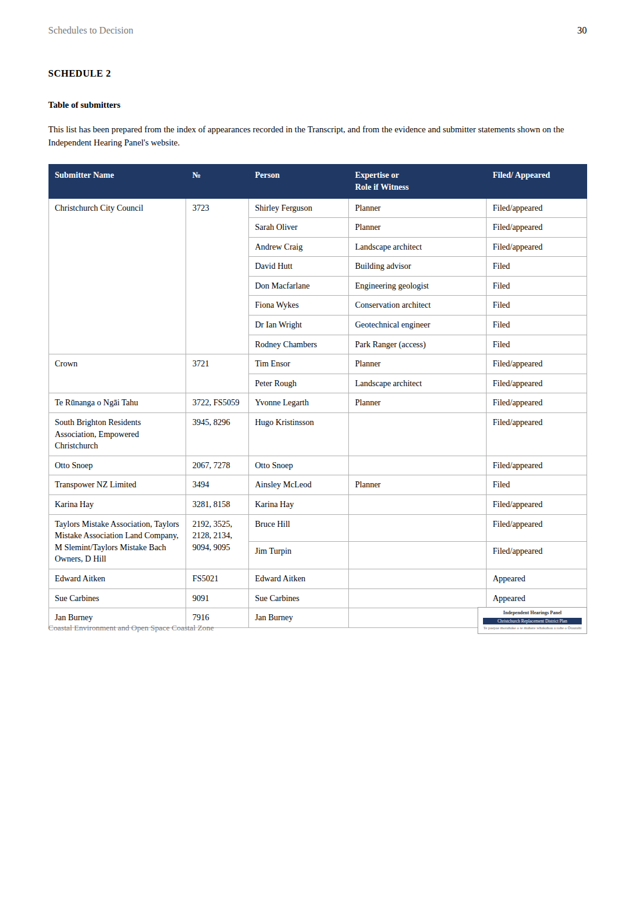Schedules to Decision 30
SCHEDULE 2
Table of submitters
This list has been prepared from the index of appearances recorded in the Transcript, and from the evidence and submitter statements shown on the Independent Hearing Panel's website.
| Submitter Name | № | Person | Expertise or Role if Witness | Filed/ Appeared |
| --- | --- | --- | --- | --- |
| Christchurch City Council | 3723 | Shirley Ferguson | Planner | Filed/appeared |
| Sarah Oliver | Planner | Filed/appeared |
| Andrew Craig | Landscape architect | Filed/appeared |
| David Hutt | Building advisor | Filed |
| Don Macfarlane | Engineering geologist | Filed |
| Fiona Wykes | Conservation architect | Filed |
| Dr Ian Wright | Geotechnical engineer | Filed |
| Rodney Chambers | Park Ranger (access) | Filed |
| Crown | 3721 | Tim Ensor | Planner | Filed/appeared |
| Peter Rough | Landscape architect | Filed/appeared |
| Te Rūnanga o Ngāi Tahu | 3722, FS5059 | Yvonne Legarth | Planner | Filed/appeared |
| South Brighton Residents Association, Empowered Christchurch | 3945, 8296 | Hugo Kristinsson | | Filed/appeared |
| Otto Snoep | 2067, 7278 | Otto Snoep | | Filed/appeared |
| Transpower NZ Limited | 3494 | Ainsley McLeod | Planner | Filed |
| Karina Hay | 3281, 8158 | Karina Hay | | Filed/appeared |
| Taylors Mistake Association, Taylors Mistake Association Land Company, M Slemint/Taylors Mistake Bach Owners, D Hill | 2192, 3525, 2128, 2134, 9094, 9095 | Bruce Hill | | Filed/appeared |
| Jim Turpin | | Filed/appeared |
| Edward Aitken | FS5021 | Edward Aitken | | Appeared |
| Sue Carbines | 9091 | Sue Carbines | | Appeared |
| Jan Burney | 7916 | Jan Burney | | Appeared |
Coastal Environment and Open Space Coastal Zone
Independent Hearings Panel
Christchurch Replacement District Plan
Te paepae motuhake o te mahere whakahou a rohe o Ōtautahi